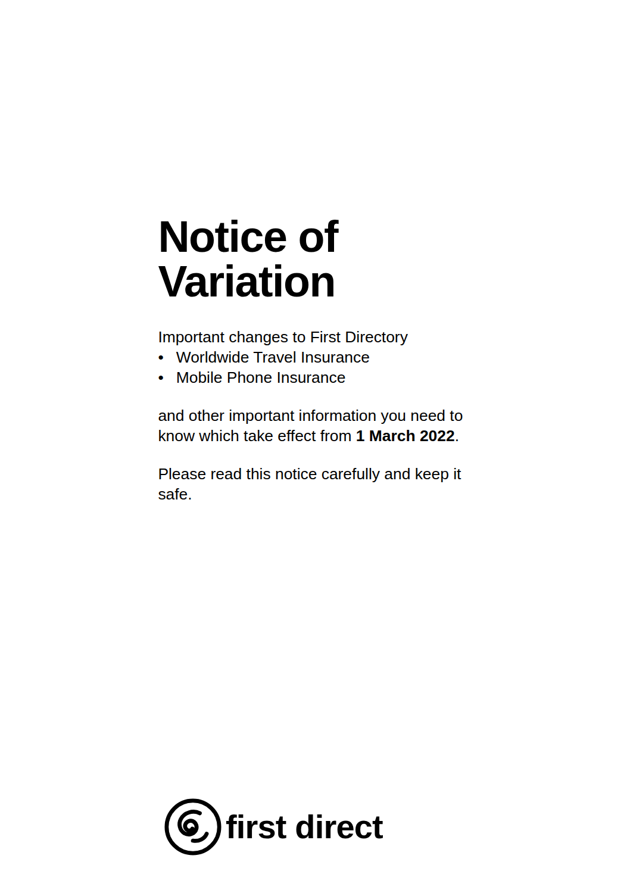Notice of Variation
Important changes to First Directory
Worldwide Travel Insurance
Mobile Phone Insurance
and other important information you need to know which take effect from 1 March 2022.
Please read this notice carefully and keep it safe.
first direct